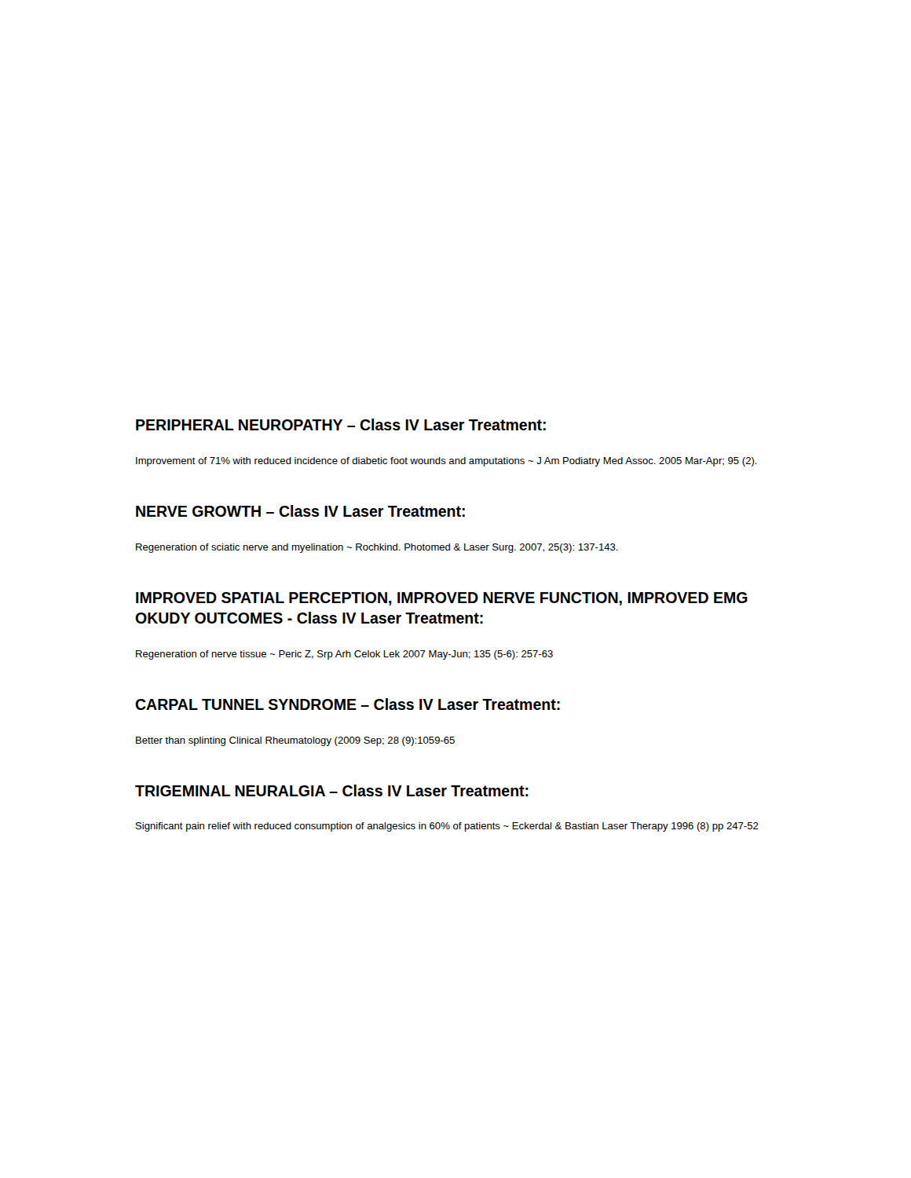PERIPHERAL NEUROPATHY – Class IV Laser Treatment:
Improvement of 71% with reduced incidence of diabetic foot wounds and amputations ~ J Am Podiatry Med Assoc. 2005 Mar-Apr; 95 (2).
NERVE GROWTH – Class IV Laser Treatment:
Regeneration of sciatic nerve and myelination ~ Rochkind. Photomed & Laser Surg. 2007, 25(3): 137-143.
IMPROVED SPATIAL PERCEPTION, IMPROVED NERVE FUNCTION, IMPROVED EMG OKUDY OUTCOMES - Class IV Laser Treatment:
Regeneration of nerve tissue ~ Peric Z, Srp Arh Celok Lek 2007 May-Jun; 135 (5-6): 257-63
CARPAL TUNNEL SYNDROME – Class IV Laser Treatment:
Better than splinting Clinical Rheumatology (2009 Sep; 28 (9):1059-65
TRIGEMINAL NEURALGIA – Class IV Laser Treatment:
Significant pain relief with reduced consumption of analgesics in 60% of patients ~ Eckerdal & Bastian Laser Therapy 1996 (8) pp 247-52